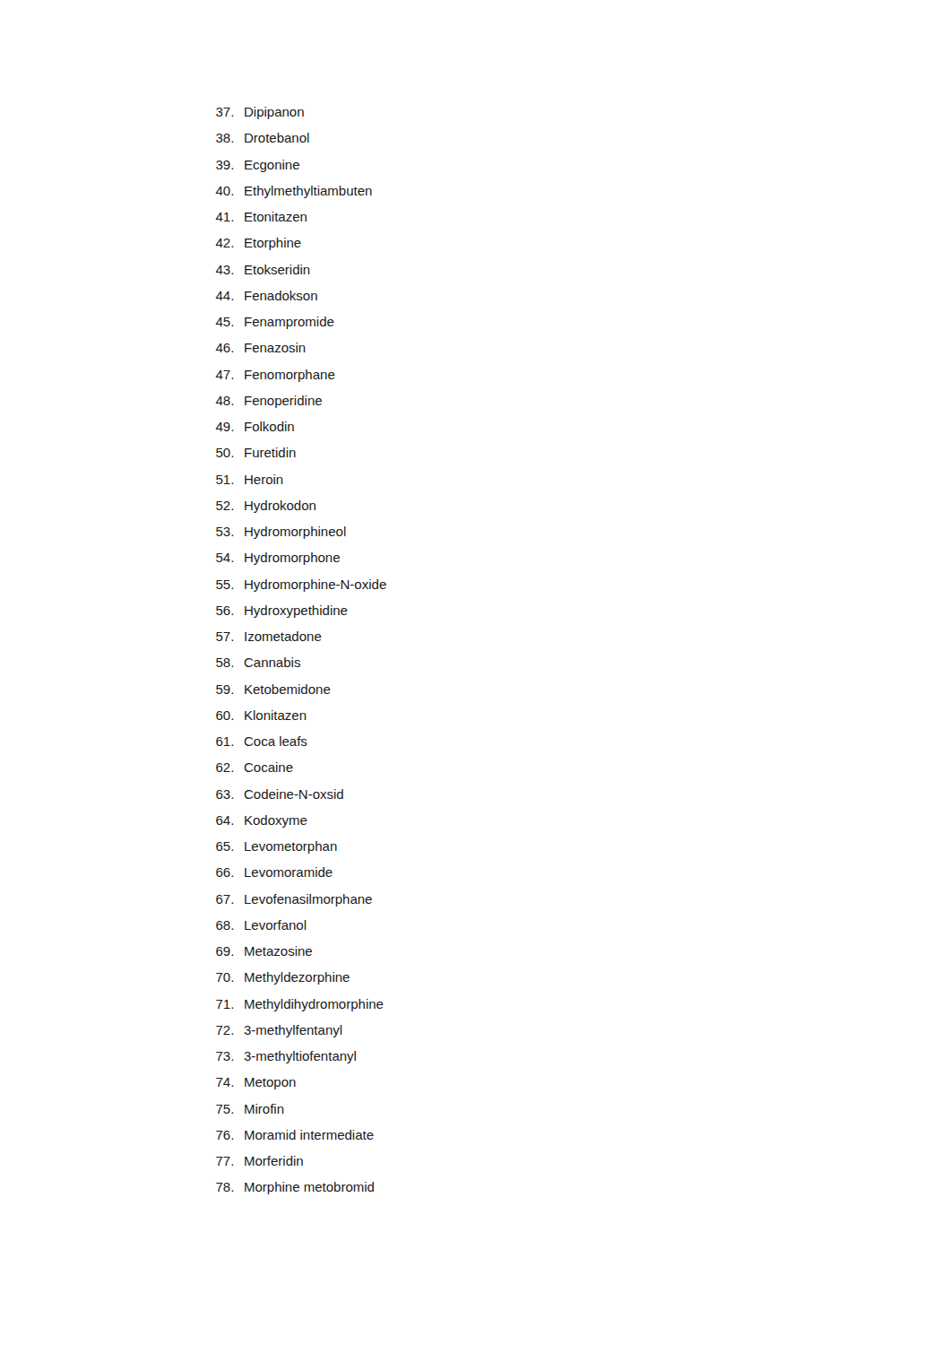37. Dipipanon
38. Drotebanol
39. Ecgonine
40. Ethylmethyltiambuten
41. Etonitazen
42. Etorphine
43. Etokseridin
44. Fenadokson
45. Fenampromide
46. Fenazosin
47. Fenomorphane
48. Fenoperidine
49. Folkodin
50. Furetidin
51. Heroin
52. Hydrokodon
53. Hydromorphineol
54. Hydromorphone
55. Hydromorphine-N-oxide
56. Hydroxypethidine
57. Izometadone
58. Cannabis
59. Ketobemidone
60. Klonitazen
61. Coca leafs
62. Cocaine
63. Codeine-N-oxsid
64. Kodoxyme
65. Levometorphan
66. Levomoramide
67. Levofenasilmorphane
68. Levorfanol
69. Metazosine
70. Methyldezorphine
71. Methyldihydromorphine
72. 3-methylfentanyl
73. 3-methyltiofentanyl
74. Metopon
75. Mirofin
76. Moramid intermediate
77. Morferidin
78. Morphine metobromid